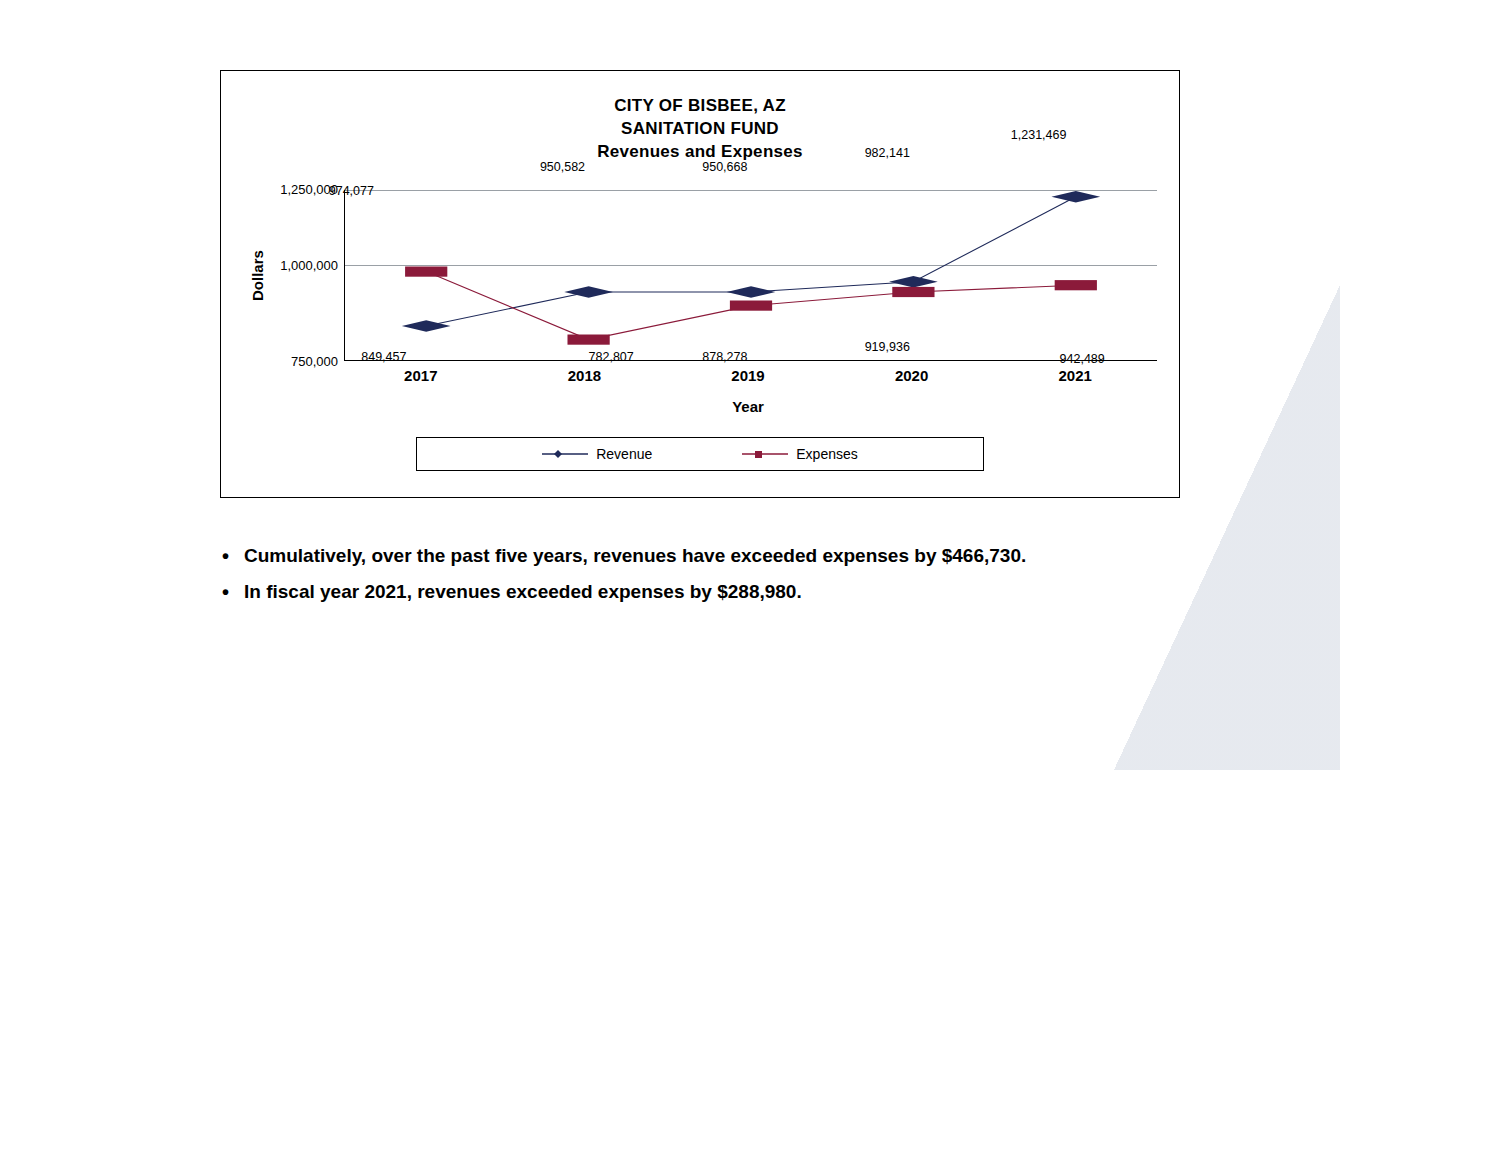CITY OF BISBEE, AZ
SANITATION FUND
Revenues and Expenses
Dollars
1,250,000 1,000,000 750,000
974,077 950,582 950,668 982,141 1,231,469 849,457 782,807 878,278 919,936 942,489
2017
2018
2019
2020
2021
Year
Revenue
Expenses
Cumulatively, over the past five years, revenues have exceeded expenses by $466,730.
In fiscal year 2021, revenues exceeded expenses by $288,980.